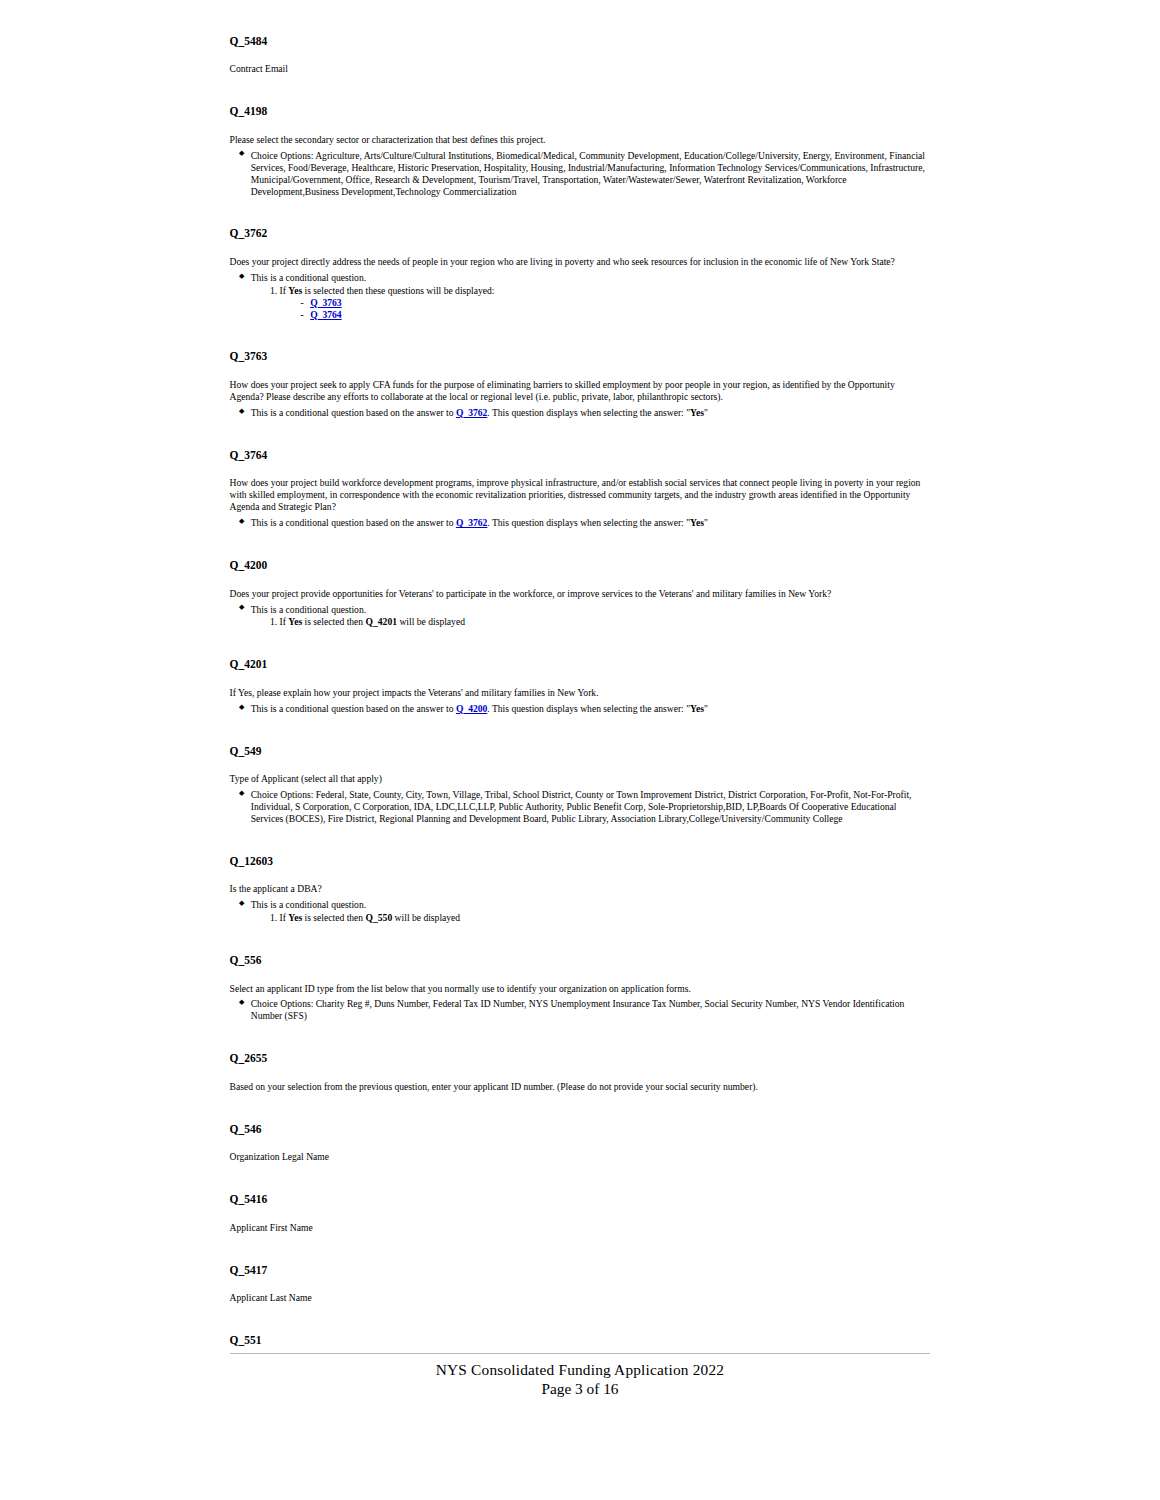Q_5484
Contract Email
Q_4198
Please select the secondary sector or characterization that best defines this project.
Choice Options: Agriculture, Arts/Culture/Cultural Institutions, Biomedical/Medical, Community Development, Education/College/University, Energy, Environment, Financial Services, Food/Beverage, Healthcare, Historic Preservation, Hospitality, Housing, Industrial/Manufacturing, Information Technology Services/Communications, Infrastructure, Municipal/Government, Office, Research & Development, Tourism/Travel, Transportation, Water/Wastewater/Sewer, Waterfront Revitalization, Workforce Development,Business Development,Technology Commercialization
Q_3762
Does your project directly address the needs of people in your region who are living in poverty and who seek resources for inclusion in the economic life of New York State?
This is a conditional question.
If Yes is selected then these questions will be displayed:
Q_3763
Q_3764
Q_3763
How does your project seek to apply CFA funds for the purpose of eliminating barriers to skilled employment by poor people in your region, as identified by the Opportunity Agenda? Please describe any efforts to collaborate at the local or regional level (i.e. public, private, labor, philanthropic sectors).
This is a conditional question based on the answer to Q_3762. This question displays when selecting the answer: "Yes"
Q_3764
How does your project build workforce development programs, improve physical infrastructure, and/or establish social services that connect people living in poverty in your region with skilled employment, in correspondence with the economic revitalization priorities, distressed community targets, and the industry growth areas identified in the Opportunity Agenda and Strategic Plan?
This is a conditional question based on the answer to Q_3762. This question displays when selecting the answer: "Yes"
Q_4200
Does your project provide opportunities for Veterans' to participate in the workforce, or improve services to the Veterans' and military families in New York?
This is a conditional question.
If Yes is selected then Q_4201 will be displayed
Q_4201
If Yes, please explain how your project impacts the Veterans' and military families in New York.
This is a conditional question based on the answer to Q_4200. This question displays when selecting the answer: "Yes"
Q_549
Type of Applicant (select all that apply)
Choice Options: Federal, State, County, City, Town, Village, Tribal, School District, County or Town Improvement District, District Corporation, For-Profit, Not-For-Profit, Individual, S Corporation, C Corporation, IDA, LDC,LLC,LLP, Public Authority, Public Benefit Corp, Sole-Proprietorship,BID, LP,Boards Of Cooperative Educational Services (BOCES), Fire District, Regional Planning and Development Board, Public Library, Association Library,College/University/Community College
Q_12603
Is the applicant a DBA?
This is a conditional question.
If Yes is selected then Q_550 will be displayed
Q_556
Select an applicant ID type from the list below that you normally use to identify your organization on application forms.
Choice Options: Charity Reg #, Duns Number, Federal Tax ID Number, NYS Unemployment Insurance Tax Number, Social Security Number, NYS Vendor Identification Number (SFS)
Q_2655
Based on your selection from the previous question, enter your applicant ID number. (Please do not provide your social security number).
Q_546
Organization Legal Name
Q_5416
Applicant First Name
Q_5417
Applicant Last Name
Q_551
NYS Consolidated Funding Application 2022
Page 3 of 16